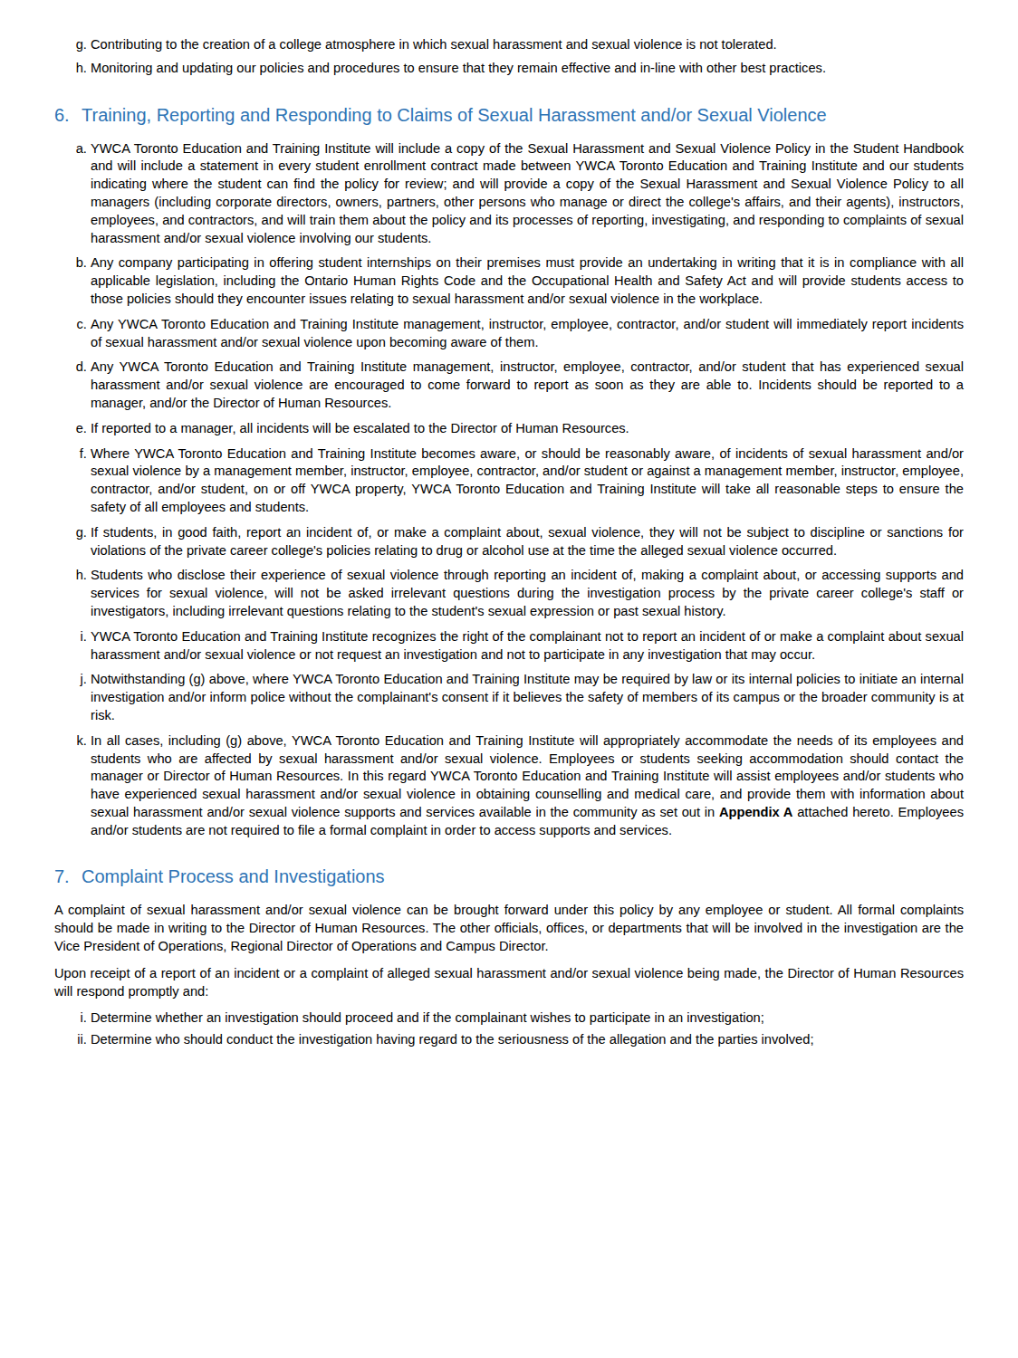Contributing to the creation of a college atmosphere in which sexual harassment and sexual violence is not tolerated.
Monitoring and updating our policies and procedures to ensure that they remain effective and in-line with other best practices.
6. Training, Reporting and Responding to Claims of Sexual Harassment and/or Sexual Violence
YWCA Toronto Education and Training Institute will include a copy of the Sexual Harassment and Sexual Violence Policy in the Student Handbook and will include a statement in every student enrollment contract made between YWCA Toronto Education and Training Institute and our students indicating where the student can find the policy for review; and will provide a copy of the Sexual Harassment and Sexual Violence Policy to all managers (including corporate directors, owners, partners, other persons who manage or direct the college's affairs, and their agents), instructors, employees, and contractors, and will train them about the policy and its processes of reporting, investigating, and responding to complaints of sexual harassment and/or sexual violence involving our students.
Any company participating in offering student internships on their premises must provide an undertaking in writing that it is in compliance with all applicable legislation, including the Ontario Human Rights Code and the Occupational Health and Safety Act and will provide students access to those policies should they encounter issues relating to sexual harassment and/or sexual violence in the workplace.
Any YWCA Toronto Education and Training Institute management, instructor, employee, contractor, and/or student will immediately report incidents of sexual harassment and/or sexual violence upon becoming aware of them.
Any YWCA Toronto Education and Training Institute management, instructor, employee, contractor, and/or student that has experienced sexual harassment and/or sexual violence are encouraged to come forward to report as soon as they are able to. Incidents should be reported to a manager, and/or the Director of Human Resources.
If reported to a manager, all incidents will be escalated to the Director of Human Resources.
Where YWCA Toronto Education and Training Institute becomes aware, or should be reasonably aware, of incidents of sexual harassment and/or sexual violence by a management member, instructor, employee, contractor, and/or student or against a management member, instructor, employee, contractor, and/or student, on or off YWCA property, YWCA Toronto Education and Training Institute will take all reasonable steps to ensure the safety of all employees and students.
If students, in good faith, report an incident of, or make a complaint about, sexual violence, they will not be subject to discipline or sanctions for violations of the private career college's policies relating to drug or alcohol use at the time the alleged sexual violence occurred.
Students who disclose their experience of sexual violence through reporting an incident of, making a complaint about, or accessing supports and services for sexual violence, will not be asked irrelevant questions during the investigation process by the private career college's staff or investigators, including irrelevant questions relating to the student's sexual expression or past sexual history.
YWCA Toronto Education and Training Institute recognizes the right of the complainant not to report an incident of or make a complaint about sexual harassment and/or sexual violence or not request an investigation and not to participate in any investigation that may occur.
Notwithstanding (g) above, where YWCA Toronto Education and Training Institute may be required by law or its internal policies to initiate an internal investigation and/or inform police without the complainant's consent if it believes the safety of members of its campus or the broader community is at risk.
In all cases, including (g) above, YWCA Toronto Education and Training Institute will appropriately accommodate the needs of its employees and students who are affected by sexual harassment and/or sexual violence. Employees or students seeking accommodation should contact the manager or Director of Human Resources. In this regard YWCA Toronto Education and Training Institute will assist employees and/or students who have experienced sexual harassment and/or sexual violence in obtaining counselling and medical care, and provide them with information about sexual harassment and/or sexual violence supports and services available in the community as set out in Appendix A attached hereto. Employees and/or students are not required to file a formal complaint in order to access supports and services.
7. Complaint Process and Investigations
A complaint of sexual harassment and/or sexual violence can be brought forward under this policy by any employee or student. All formal complaints should be made in writing to the Director of Human Resources. The other officials, offices, or departments that will be involved in the investigation are the Vice President of Operations, Regional Director of Operations and Campus Director.
Upon receipt of a report of an incident or a complaint of alleged sexual harassment and/or sexual violence being made, the Director of Human Resources will respond promptly and:
Determine whether an investigation should proceed and if the complainant wishes to participate in an investigation;
Determine who should conduct the investigation having regard to the seriousness of the allegation and the parties involved;